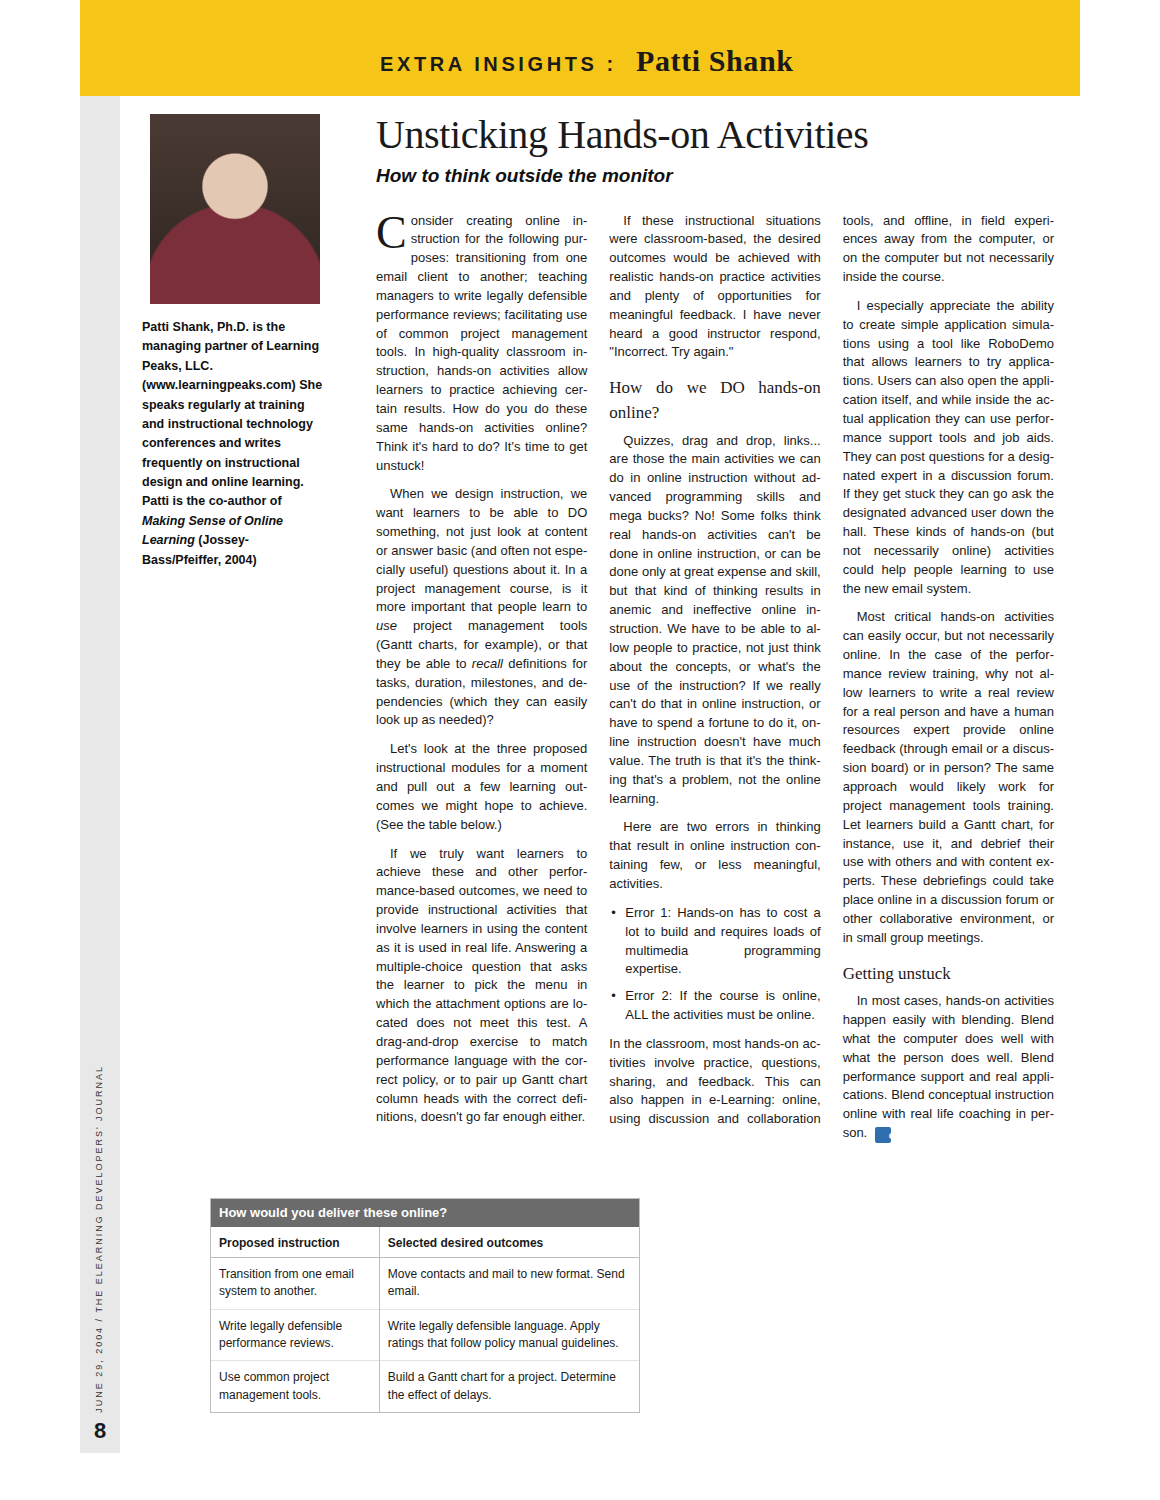June 29, 2004 / The eLearning Developers' Journal
8
Extra Insights : Patti Shank
Patti Shank, Ph.D. is the managing partner of Learning Peaks, LLC. (www.learningpeaks.com) She speaks regularly at training and instructional technology conferences and writes frequently on instructional design and online learning. Patti is the co-author of Making Sense of Online Learning (Jossey-Bass/Pfeiffer, 2004)
Unsticking Hands-on Activities
How to think outside the monitor
Consider creating online instruction for the following purposes: transitioning from one email client to another; teaching managers to write legally defensible performance reviews; facilitating use of common project management tools. In high-quality classroom instruction, hands-on activities allow learners to practice achieving certain results. How do you do these same hands-on activities online? Think it's hard to do? It's time to get unstuck!
When we design instruction, we want learners to be able to DO something, not just look at content or answer basic (and often not especially useful) questions about it. In a project management course, is it more important that people learn to use project management tools (Gantt charts, for example), or that they be able to recall definitions for tasks, duration, milestones, and dependencies (which they can easily look up as needed)?
Let's look at the three proposed instructional modules for a moment and pull out a few learning outcomes we might hope to achieve. (See the table below.)
If we truly want learners to achieve these and other performance-based outcomes, we need to provide instructional activities that involve learners in using the content as it is used in real life. Answering a multiple-choice question that asks the learner to pick the menu in which the attachment options are located does not meet this test. A drag-and-drop exercise to match performance language with the correct policy, or to pair up Gantt chart column heads with the correct definitions, doesn't go far enough either.
If these instructional situations were classroom-based, the desired outcomes would be achieved with realistic hands-on practice activities and plenty of opportunities for meaningful feedback. I have never heard a good instructor respond, "Incorrect. Try again."
How do we DO hands-on online?
Quizzes, drag and drop, links... are those the main activities we can do in online instruction without advanced programming skills and mega bucks? No! Some folks think real hands-on activities can't be done in online instruction, or can be done only at great expense and skill, but that kind of thinking results in anemic and ineffective online instruction. We have to be able to allow people to practice, not just think about the concepts, or what's the use of the instruction? If we really can't do that in online instruction, or have to spend a fortune to do it, online instruction doesn't have much value. The truth is that it's the thinking that's a problem, not the online learning.
Here are two errors in thinking that result in online instruction containing few, or less meaningful, activities.
Error 1: Hands-on has to cost a lot to build and requires loads of multimedia programming expertise.
Error 2: If the course is online, ALL the activities must be online.
In the classroom, most hands-on activities involve practice, questions, sharing, and feedback. This can also happen in e-Learning: online, using discussion and collaboration tools, and offline, in field experiences away from the computer, or on the computer but not necessarily inside the course.
I especially appreciate the ability to create simple application simulations using a tool like RoboDemo that allows learners to try applications. Users can also open the application itself, and while inside the actual application they can use performance support tools and job aids. They can post questions for a designated expert in a discussion forum. If they get stuck they can go ask the designated advanced user down the hall. These kinds of hands-on (but not necessarily online) activities could help people learning to use the new email system.
Most critical hands-on activities can easily occur, but not necessarily online. In the case of the performance review training, why not allow learners to write a real review for a real person and have a human resources expert provide online feedback (through email or a discussion board) or in person? The same approach would likely work for project management tools training. Let learners build a Gantt chart, for instance, use it, and debrief their use with others and with content experts. These debriefings could take place online in a discussion forum or other collaborative environment, or in small group meetings.
Getting unstuck
In most cases, hands-on activities happen easily with blending. Blend what the computer does well with what the person does well. Blend performance support and real applications. Blend conceptual instruction online with real life coaching in person. e
How would you deliver these online?
| Proposed instruction | Selected desired outcomes |
| --- | --- |
| Transition from one email system to another. | Move contacts and mail to new format. Send email. |
| Write legally defensible performance reviews. | Write legally defensible language. Apply ratings that follow policy manual guidelines. |
| Use common project management tools. | Build a Gantt chart for a project. Determine the effect of delays. |